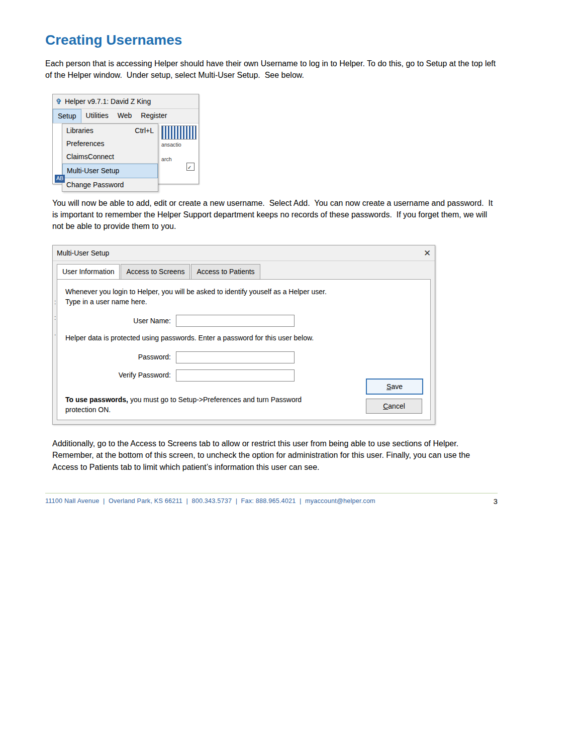Creating Usernames
Each person that is accessing Helper should have their own Username to log in to Helper. To do this, go to Setup at the top left of the Helper window. Under setup, select Multi-User Setup. See below.
✞Helper v9.7.1: David Z King
Setup Utilities Web Register
ansactio
arch
Libraries Ctrl+L
Preferences
ClaimsConnect
Multi-User Setup
Change Password
AB
You will now be able to add, edit or create a new username. Select Add. You can now create a username and password. It is important to remember the Helper Support department keeps no records of these passwords. If you forget them, we will not be able to provide them to you.
Multi-User Setup ✕
User Information Access to Screens Access to Patients
:
:
.
Whenever you login to Helper, you will be asked to identify youself as a Helper user.
Type in a user name here.
User Name:
Helper data is protected using passwords. Enter a password for this user below.
Password:
Verify Password:
To use passwords, you must go to Setup->Preferences and turn Password protection ON.
Save
Cancel
Additionally, go to the Access to Screens tab to allow or restrict this user from being able to use sections of Helper. Remember, at the bottom of this screen, to uncheck the option for administration for this user. Finally, you can use the Access to Patients tab to limit which patient’s information this user can see.
11100 Nall Avenue | Overland Park, KS 66211 | 800.343.5737 | Fax: 888.965.4021 | myaccount@helper.com
3